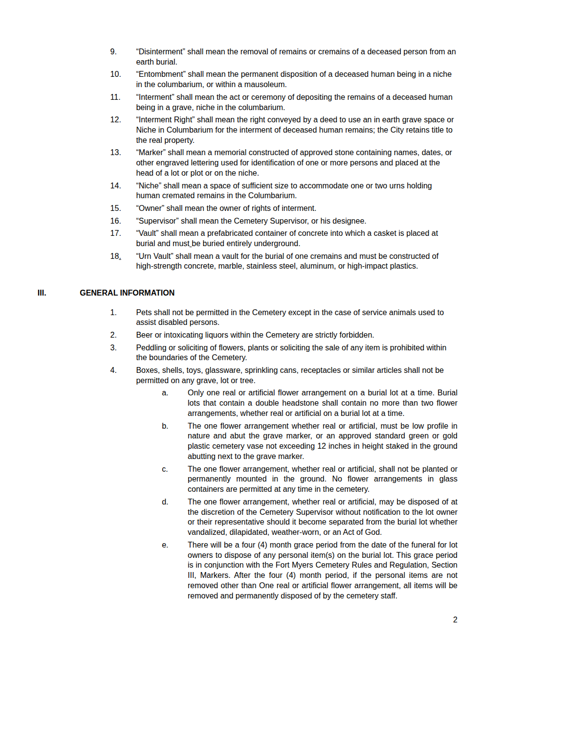9.“Disinterment” shall mean the removal of remains or cremains of a deceased person from an earth burial.
10.“Entombment” shall mean the permanent disposition of a deceased human being in a niche in the columbarium, or within a mausoleum.
11.“Interment” shall mean the act or ceremony of depositing the remains of a deceased human being in a grave, niche in the columbarium.
12.“Interment Right” shall mean the right conveyed by a deed to use an in earth grave space or Niche in Columbarium for the interment of deceased human remains; the City retains title to the real property.
13.“Marker” shall mean a memorial constructed of approved stone containing names, dates, or other engraved lettering used for identification of one or more persons and placed at the head of a lot or plot or on the niche.
14.“Niche” shall mean a space of sufficient size to accommodate one or two urns holding human cremated remains in the Columbarium.
15.“Owner” shall mean the owner of rights of interment.
16.“Supervisor” shall mean the Cemetery Supervisor, or his designee.
17.“Vault” shall mean a prefabricated container of concrete into which a casket is placed at burial and must be buried entirely underground.
18.“Urn Vault” shall mean a vault for the burial of one cremains and must be constructed of high-strength concrete, marble, stainless steel, aluminum, or high-impact plastics.
III. GENERAL INFORMATION
1. Pets shall not be permitted in the Cemetery except in the case of service animals used to assist disabled persons.
2. Beer or intoxicating liquors within the Cemetery are strictly forbidden.
3. Peddling or soliciting of flowers, plants or soliciting the sale of any item is prohibited within the boundaries of the Cemetery.
4. Boxes, shells, toys, glassware, sprinkling cans, receptacles or similar articles shall not be permitted on any grave, lot or tree.
a. Only one real or artificial flower arrangement on a burial lot at a time. Burial lots that contain a double headstone shall contain no more than two flower arrangements, whether real or artificial on a burial lot at a time.
b. The one flower arrangement whether real or artificial, must be low profile in nature and abut the grave marker, or an approved standard green or gold plastic cemetery vase not exceeding 12 inches in height staked in the ground abutting next to the grave marker.
c. The one flower arrangement, whether real or artificial, shall not be planted or permanently mounted in the ground. No flower arrangements in glass containers are permitted at any time in the cemetery.
d. The one flower arrangement, whether real or artificial, may be disposed of at the discretion of the Cemetery Supervisor without notification to the lot owner or their representative should it become separated from the burial lot whether vandalized, dilapidated, weather-worn, or an Act of God.
e. There will be a four (4) month grace period from the date of the funeral for lot owners to dispose of any personal item(s) on the burial lot. This grace period is in conjunction with the Fort Myers Cemetery Rules and Regulation, Section III, Markers. After the four (4) month period, if the personal items are not removed other than One real or artificial flower arrangement, all items will be removed and permanently disposed of by the cemetery staff.
2